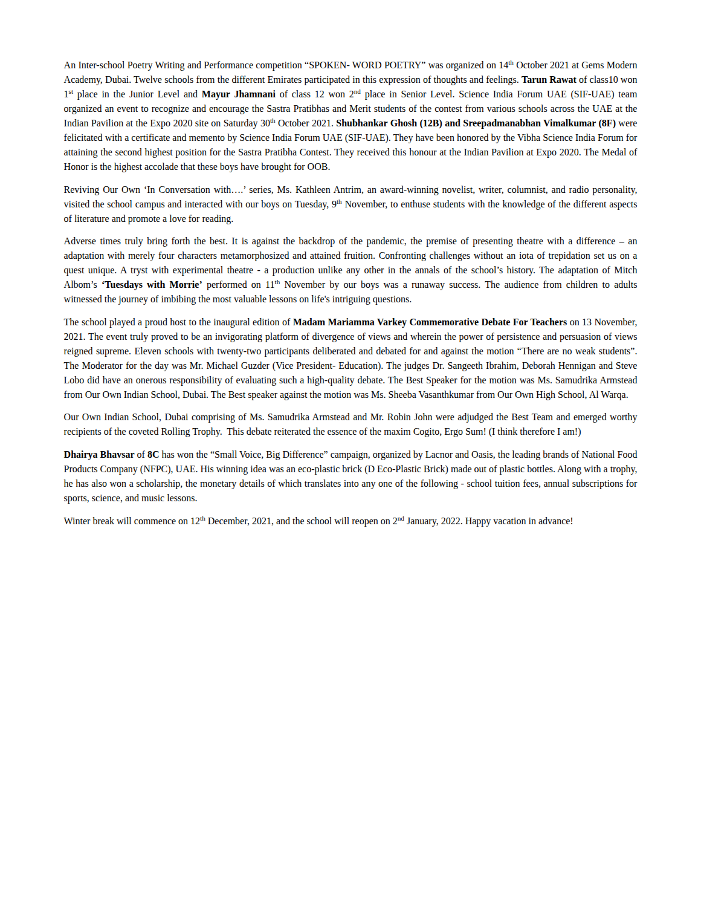An Inter-school Poetry Writing and Performance competition “SPOKEN- WORD POETRY” was organized on 14th October 2021 at Gems Modern Academy, Dubai. Twelve schools from the different Emirates participated in this expression of thoughts and feelings. Tarun Rawat of class10 won 1st place in the Junior Level and Mayur Jhamnani of class 12 won 2nd place in Senior Level. Science India Forum UAE (SIF-UAE) team organized an event to recognize and encourage the Sastra Pratibhas and Merit students of the contest from various schools across the UAE at the Indian Pavilion at the Expo 2020 site on Saturday 30th October 2021. Shubhankar Ghosh (12B) and Sreepadmanabhan Vimalkumar (8F) were felicitated with a certificate and memento by Science India Forum UAE (SIF-UAE). They have been honored by the Vibha Science India Forum for attaining the second highest position for the Sastra Pratibha Contest. They received this honour at the Indian Pavilion at Expo 2020. The Medal of Honor is the highest accolade that these boys have brought for OOB.
Reviving Our Own ‘In Conversation with….’ series, Ms. Kathleen Antrim, an award-winning novelist, writer, columnist, and radio personality, visited the school campus and interacted with our boys on Tuesday, 9th November, to enthuse students with the knowledge of the different aspects of literature and promote a love for reading.
Adverse times truly bring forth the best. It is against the backdrop of the pandemic, the premise of presenting theatre with a difference – an adaptation with merely four characters metamorphosized and attained fruition. Confronting challenges without an iota of trepidation set us on a quest unique. A tryst with experimental theatre - a production unlike any other in the annals of the school’s history. The adaptation of Mitch Albom’s ‘Tuesdays with Morrie’ performed on 11th November by our boys was a runaway success. The audience from children to adults witnessed the journey of imbibing the most valuable lessons on life's intriguing questions.
The school played a proud host to the inaugural edition of Madam Mariamma Varkey Commemorative Debate For Teachers on 13 November, 2021. The event truly proved to be an invigorating platform of divergence of views and wherein the power of persistence and persuasion of views reigned supreme. Eleven schools with twenty-two participants deliberated and debated for and against the motion “There are no weak students”. The Moderator for the day was Mr. Michael Guzder (Vice President- Education). The judges Dr. Sangeeth Ibrahim, Deborah Hennigan and Steve Lobo did have an onerous responsibility of evaluating such a high-quality debate. The Best Speaker for the motion was Ms. Samudrika Armstead from Our Own Indian School, Dubai. The Best speaker against the motion was Ms. Sheeba Vasanthkumar from Our Own High School, Al Warqa.
Our Own Indian School, Dubai comprising of Ms. Samudrika Armstead and Mr. Robin John were adjudged the Best Team and emerged worthy recipients of the coveted Rolling Trophy. This debate reiterated the essence of the maxim Cogito, Ergo Sum! (I think therefore I am!)
Dhairya Bhavsar of 8C has won the “Small Voice, Big Difference” campaign, organized by Lacnor and Oasis, the leading brands of National Food Products Company (NFPC), UAE. His winning idea was an eco-plastic brick (D Eco-Plastic Brick) made out of plastic bottles. Along with a trophy, he has also won a scholarship, the monetary details of which translates into any one of the following - school tuition fees, annual subscriptions for sports, science, and music lessons.
Winter break will commence on 12th December, 2021, and the school will reopen on 2nd January, 2022. Happy vacation in advance!